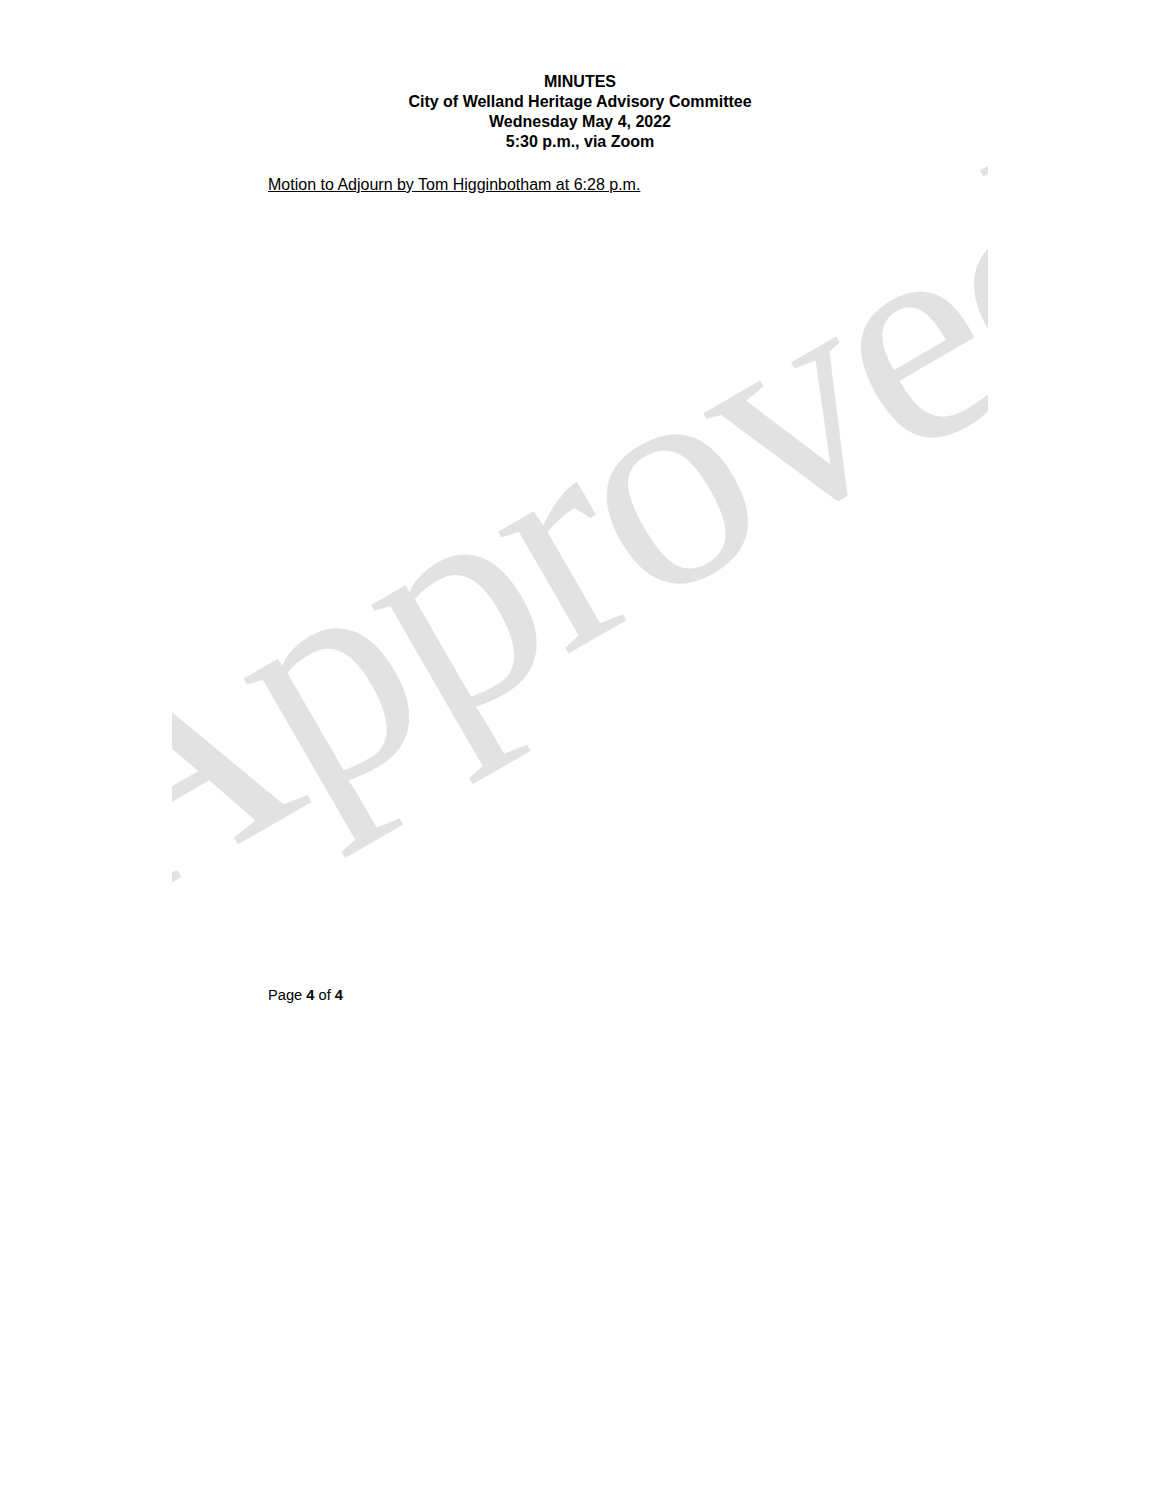Approved
MINUTES
City of Welland Heritage Advisory Committee
Wednesday May 4, 2022
5:30 p.m., via Zoom
Motion to Adjourn by Tom Higginbotham at 6:28 p.m.
Page 4 of 4